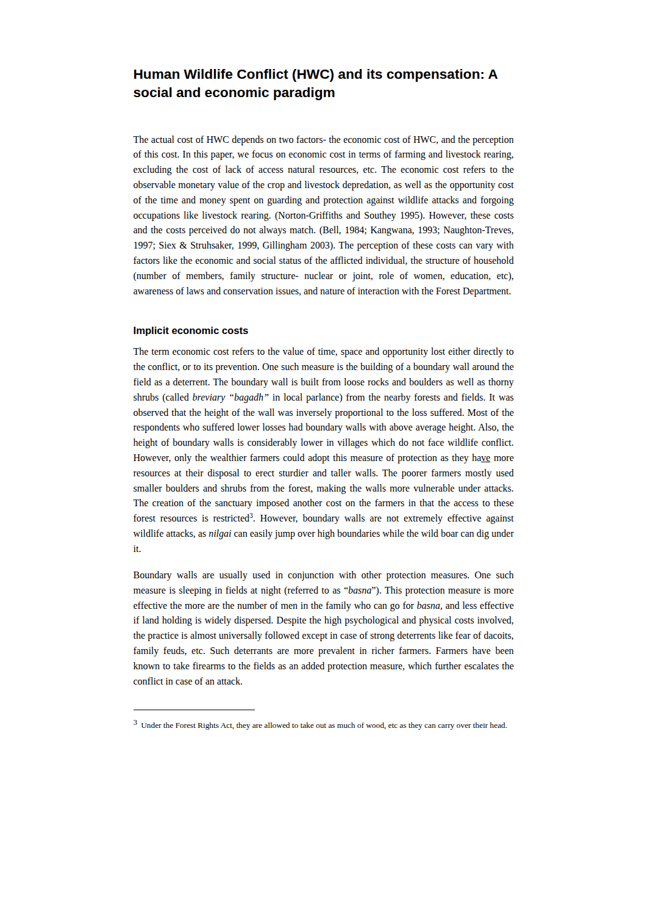Human Wildlife Conflict (HWC) and its compensation: A social and economic paradigm
The actual cost of HWC depends on two factors- the economic cost of HWC, and the perception of this cost. In this paper, we focus on economic cost in terms of farming and livestock rearing, excluding the cost of lack of access natural resources, etc. The economic cost refers to the observable monetary value of the crop and livestock depredation, as well as the opportunity cost of the time and money spent on guarding and protection against wildlife attacks and forgoing occupations like livestock rearing. (Norton-Griffiths and Southey 1995). However, these costs and the costs perceived do not always match. (Bell, 1984; Kangwana, 1993; Naughton-Treves, 1997; Siex & Struhsaker, 1999, Gillingham 2003). The perception of these costs can vary with factors like the economic and social status of the afflicted individual, the structure of household (number of members, family structure- nuclear or joint, role of women, education, etc), awareness of laws and conservation issues, and nature of interaction with the Forest Department.
Implicit economic costs
The term economic cost refers to the value of time, space and opportunity lost either directly to the conflict, or to its prevention. One such measure is the building of a boundary wall around the field as a deterrent. The boundary wall is built from loose rocks and boulders as well as thorny shrubs (called breviary “bagadh” in local parlance) from the nearby forests and fields. It was observed that the height of the wall was inversely proportional to the loss suffered. Most of the respondents who suffered lower losses had boundary walls with above average height. Also, the height of boundary walls is considerably lower in villages which do not face wildlife conflict. However, only the wealthier farmers could adopt this measure of protection as they have more resources at their disposal to erect sturdier and taller walls. The poorer farmers mostly used smaller boulders and shrubs from the forest, making the walls more vulnerable under attacks. The creation of the sanctuary imposed another cost on the farmers in that the access to these forest resources is restricted3. However, boundary walls are not extremely effective against wildlife attacks, as nilgai can easily jump over high boundaries while the wild boar can dig under it.
Boundary walls are usually used in conjunction with other protection measures. One such measure is sleeping in fields at night (referred to as “basna”). This protection measure is more effective the more are the number of men in the family who can go for basna, and less effective if land holding is widely dispersed. Despite the high psychological and physical costs involved, the practice is almost universally followed except in case of strong deterrents like fear of dacoits, family feuds, etc. Such deterrants are more prevalent in richer farmers. Farmers have been known to take firearms to the fields as an added protection measure, which further escalates the conflict in case of an attack.
3 Under the Forest Rights Act, they are allowed to take out as much of wood, etc as they can carry over their head.